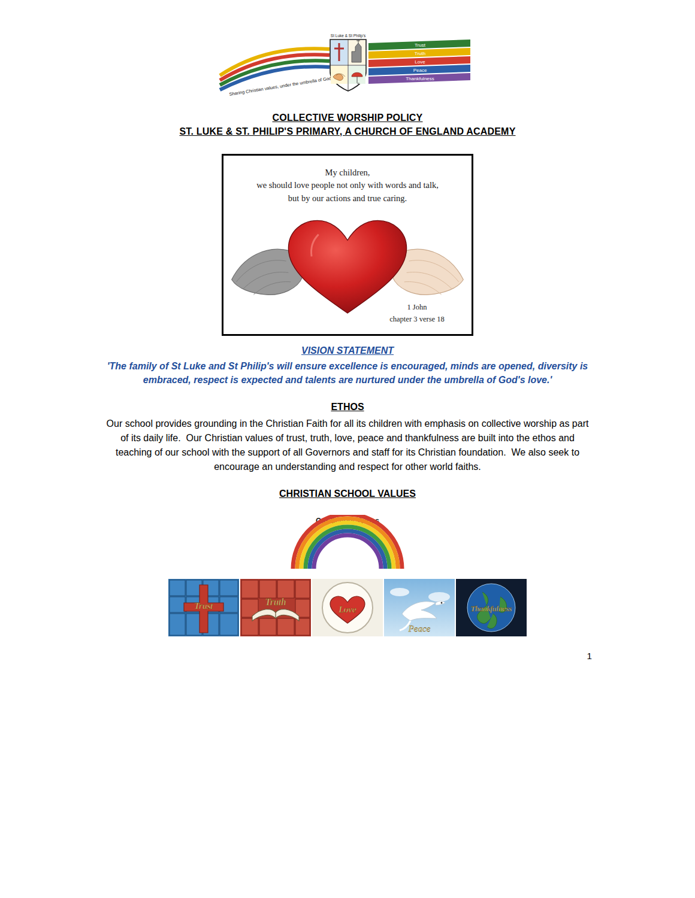Sharing Christian values, under the umbrella of God's love St Luke & St Philip's Trust Truth Love Peace Thankfulness
COLLECTIVE WORSHIP POLICY ST. LUKE & ST. PHILIP'S PRIMARY, A CHURCH OF ENGLAND ACADEMY
My children, we should love people not only with words and talk, but by our actions and true caring. 1 John chapter 3 verse 18
VISION STATEMENT
'The family of St Luke and St Philip's will ensure excellence is encouraged, minds are opened, diversity is embraced, respect is expected and talents are nurtured under the umbrella of God's love.'
ETHOS
Our school provides grounding in the Christian Faith for all its children with emphasis on collective worship as part of its daily life. Our Christian values of trust, truth, love, peace and thankfulness are built into the ethos and teaching of our school with the support of all Governors and staff for its Christian foundation. We also seek to encourage an understanding and respect for other world faiths.
CHRISTIAN SCHOOL VALUES
Our School Values
Trust Truth Love Peace Thankfulness
1